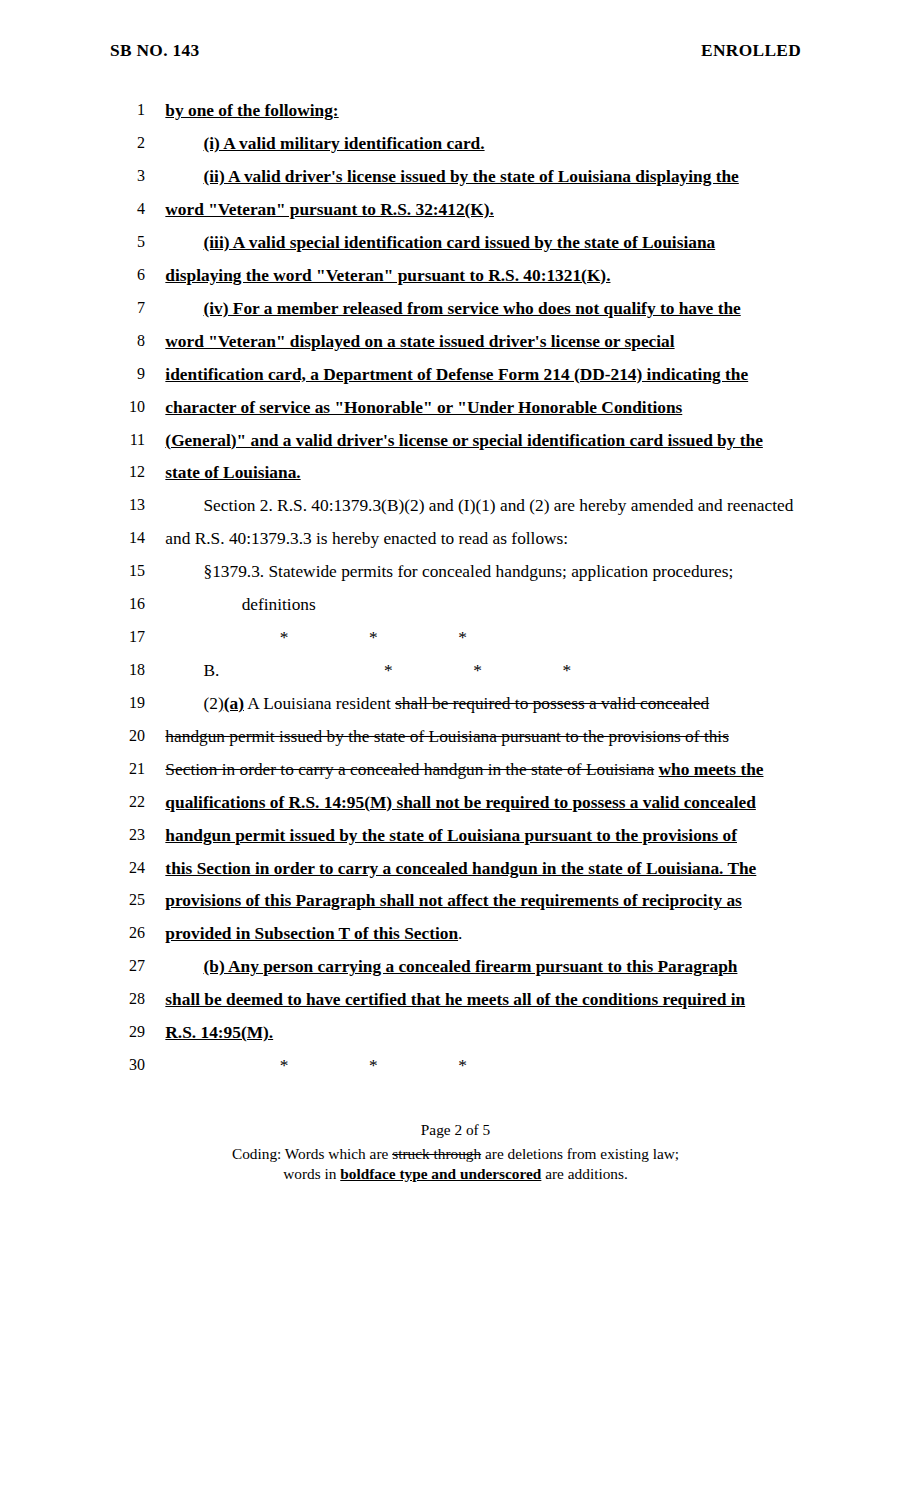SB NO. 143
ENROLLED
by one of the following:
(i) A valid military identification card.
(ii) A valid driver's license issued by the state of Louisiana displaying the
word "Veteran" pursuant to R.S. 32:412(K).
(iii) A valid special identification card issued by the state of Louisiana
displaying the word "Veteran" pursuant to R.S. 40:1321(K).
(iv) For a member released from service who does not qualify to have the
word "Veteran" displayed on a state issued driver's license or special
identification card, a Department of Defense Form 214 (DD-214) indicating the
character of service as "Honorable" or "Under Honorable Conditions
(General)" and a valid driver's license or special identification card issued by the
state of Louisiana.
Section 2. R.S. 40:1379.3(B)(2) and (I)(1) and (2) are hereby amended and reenacted
and R.S. 40:1379.3.3 is hereby enacted to read as follows:
§1379.3. Statewide permits for concealed handguns; application procedures;
definitions
* * *
B.* * *
(2)(a) A Louisiana resident shall be required to possess a valid concealed
handgun permit issued by the state of Louisiana pursuant to the provisions of this
Section in order to carry a concealed handgun in the state of Louisiana who meets the
qualifications of R.S. 14:95(M) shall not be required to possess a valid concealed
handgun permit issued by the state of Louisiana pursuant to the provisions of
this Section in order to carry a concealed handgun in the state of Louisiana. The
provisions of this Paragraph shall not affect the requirements of reciprocity as
provided in Subsection T of this Section.
(b) Any person carrying a concealed firearm pursuant to this Paragraph
shall be deemed to have certified that he meets all of the conditions required in
R.S. 14:95(M).
* * *
Page 2 of 5
Coding: Words which are struck through are deletions from existing law;
words in boldface type and underscored are additions.